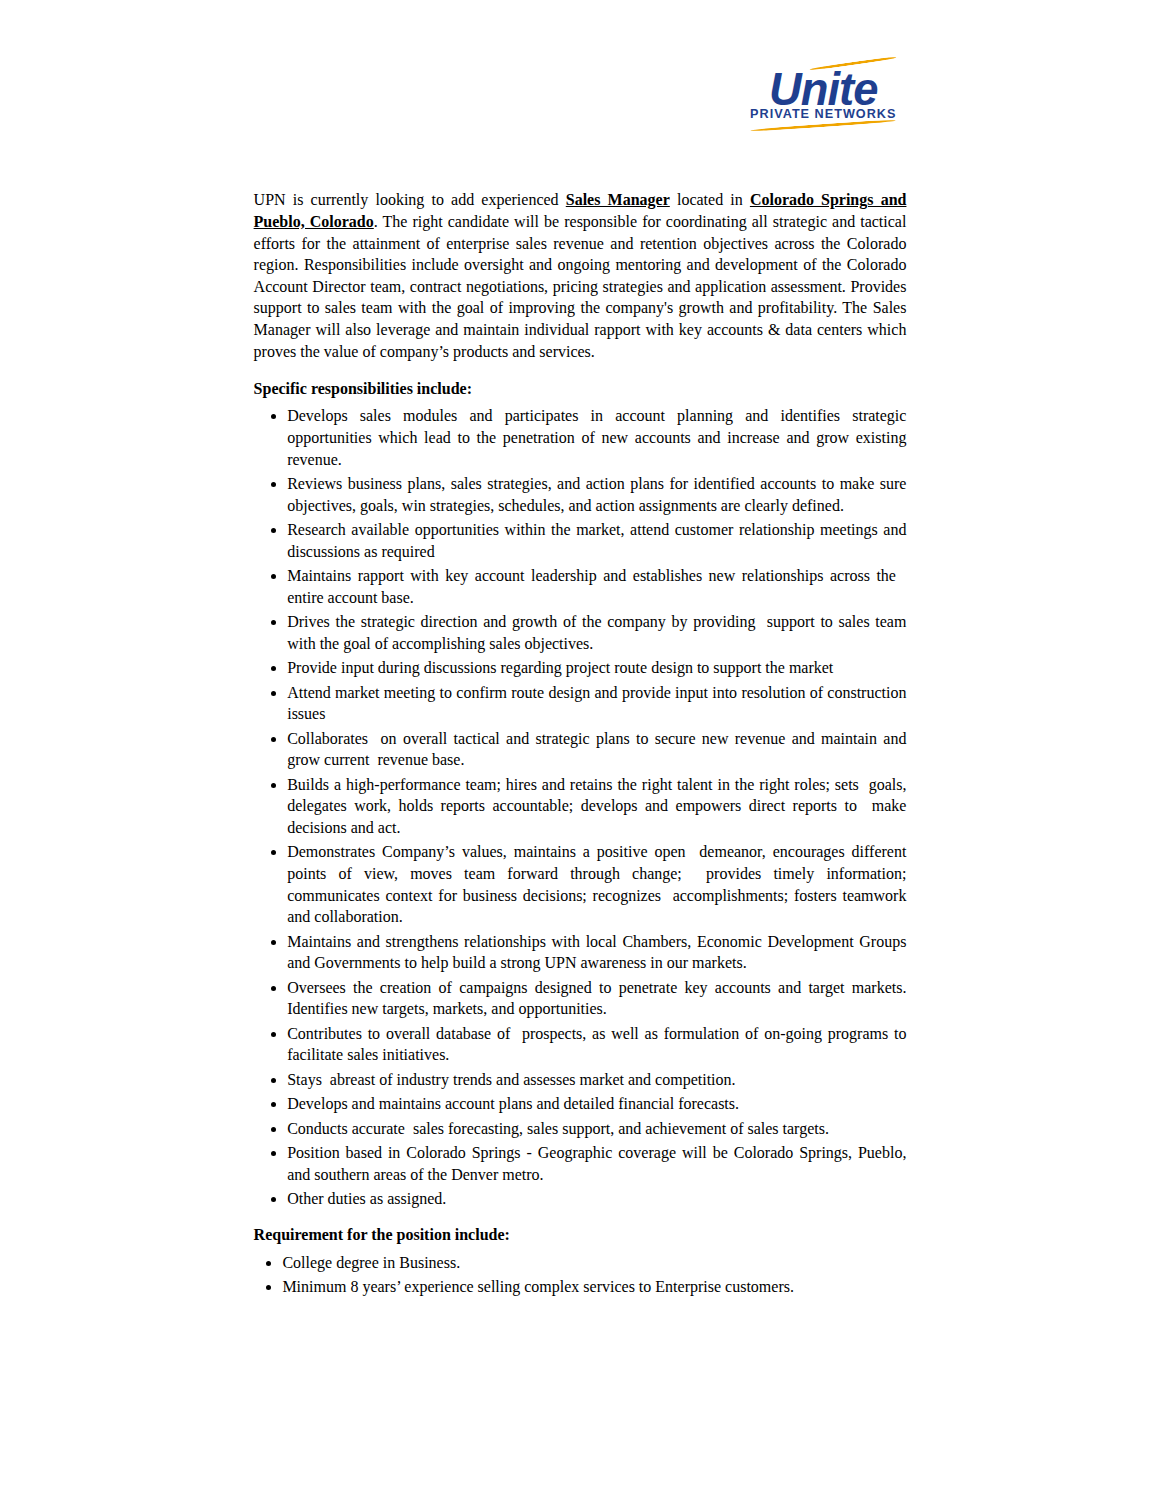Unite PRIVATE NETWORKS
UPN is currently looking to add experienced Sales Manager located in Colorado Springs and Pueblo, Colorado. The right candidate will be responsible for coordinating all strategic and tactical efforts for the attainment of enterprise sales revenue and retention objectives across the Colorado region. Responsibilities include oversight and ongoing mentoring and development of the Colorado Account Director team, contract negotiations, pricing strategies and application assessment. Provides support to sales team with the goal of improving the company's growth and profitability. The Sales Manager will also leverage and maintain individual rapport with key accounts & data centers which proves the value of company’s products and services.
Specific responsibilities include:
Develops sales modules and participates in account planning and identifies strategic opportunities which lead to the penetration of new accounts and increase and grow existing revenue.
Reviews business plans, sales strategies, and action plans for identified accounts to make sure objectives, goals, win strategies, schedules, and action assignments are clearly defined.
Research available opportunities within the market, attend customer relationship meetings and discussions as required
Maintains rapport with key account leadership and establishes new relationships across the entire account base.
Drives the strategic direction and growth of the company by providing support to sales team with the goal of accomplishing sales objectives.
Provide input during discussions regarding project route design to support the market
Attend market meeting to confirm route design and provide input into resolution of construction issues
Collaborates on overall tactical and strategic plans to secure new revenue and maintain and grow current revenue base.
Builds a high-performance team; hires and retains the right talent in the right roles; sets goals, delegates work, holds reports accountable; develops and empowers direct reports to make decisions and act.
Demonstrates Company’s values, maintains a positive open demeanor, encourages different points of view, moves team forward through change; provides timely information; communicates context for business decisions; recognizes accomplishments; fosters teamwork and collaboration.
Maintains and strengthens relationships with local Chambers, Economic Development Groups and Governments to help build a strong UPN awareness in our markets.
Oversees the creation of campaigns designed to penetrate key accounts and target markets. Identifies new targets, markets, and opportunities.
Contributes to overall database of prospects, as well as formulation of on-going programs to facilitate sales initiatives.
Stays abreast of industry trends and assesses market and competition.
Develops and maintains account plans and detailed financial forecasts.
Conducts accurate sales forecasting, sales support, and achievement of sales targets.
Position based in Colorado Springs - Geographic coverage will be Colorado Springs, Pueblo, and southern areas of the Denver metro.
Other duties as assigned.
Requirement for the position include:
College degree in Business.
Minimum 8 years’ experience selling complex services to Enterprise customers.